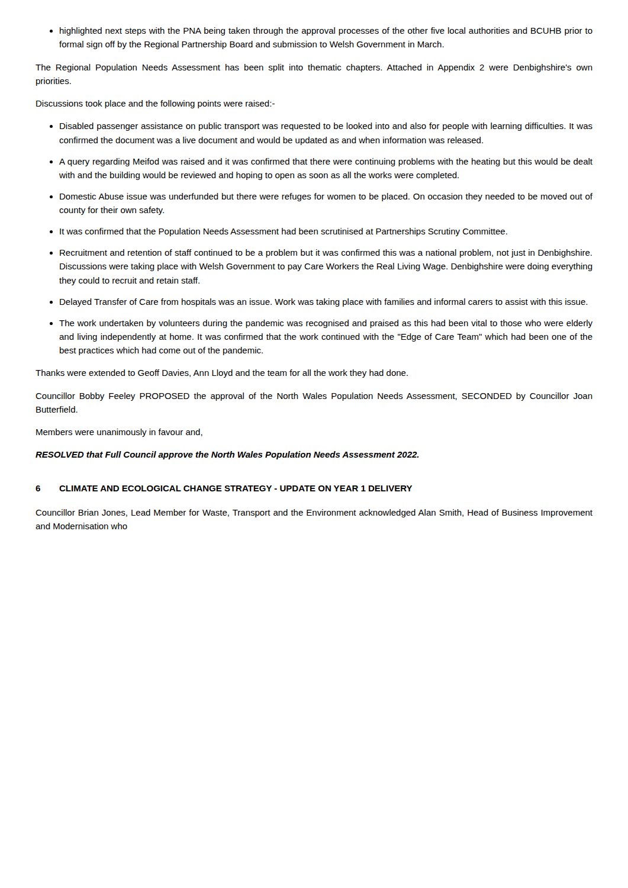highlighted next steps with the PNA being taken through the approval processes of the other five local authorities and BCUHB prior to formal sign off by the Regional Partnership Board and submission to Welsh Government in March.
The Regional Population Needs Assessment has been split into thematic chapters. Attached in Appendix 2 were Denbighshire's own priorities.
Discussions took place and the following points were raised:-
Disabled passenger assistance on public transport was requested to be looked into and also for people with learning difficulties. It was confirmed the document was a live document and would be updated as and when information was released.
A query regarding Meifod was raised and it was confirmed that there were continuing problems with the heating but this would be dealt with and the building would be reviewed and hoping to open as soon as all the works were completed.
Domestic Abuse issue was underfunded but there were refuges for women to be placed. On occasion they needed to be moved out of county for their own safety.
It was confirmed that the Population Needs Assessment had been scrutinised at Partnerships Scrutiny Committee.
Recruitment and retention of staff continued to be a problem but it was confirmed this was a national problem, not just in Denbighshire. Discussions were taking place with Welsh Government to pay Care Workers the Real Living Wage. Denbighshire were doing everything they could to recruit and retain staff.
Delayed Transfer of Care from hospitals was an issue. Work was taking place with families and informal carers to assist with this issue.
The work undertaken by volunteers during the pandemic was recognised and praised as this had been vital to those who were elderly and living independently at home. It was confirmed that the work continued with the "Edge of Care Team" which had been one of the best practices which had come out of the pandemic.
Thanks were extended to Geoff Davies, Ann Lloyd and the team for all the work they had done.
Councillor Bobby Feeley PROPOSED the approval of the North Wales Population Needs Assessment, SECONDED by Councillor Joan Butterfield.
Members were unanimously in favour and,
RESOLVED that Full Council approve the North Wales Population Needs Assessment 2022.
6 CLIMATE AND ECOLOGICAL CHANGE STRATEGY - UPDATE ON YEAR 1 DELIVERY
Councillor Brian Jones, Lead Member for Waste, Transport and the Environment acknowledged Alan Smith, Head of Business Improvement and Modernisation who